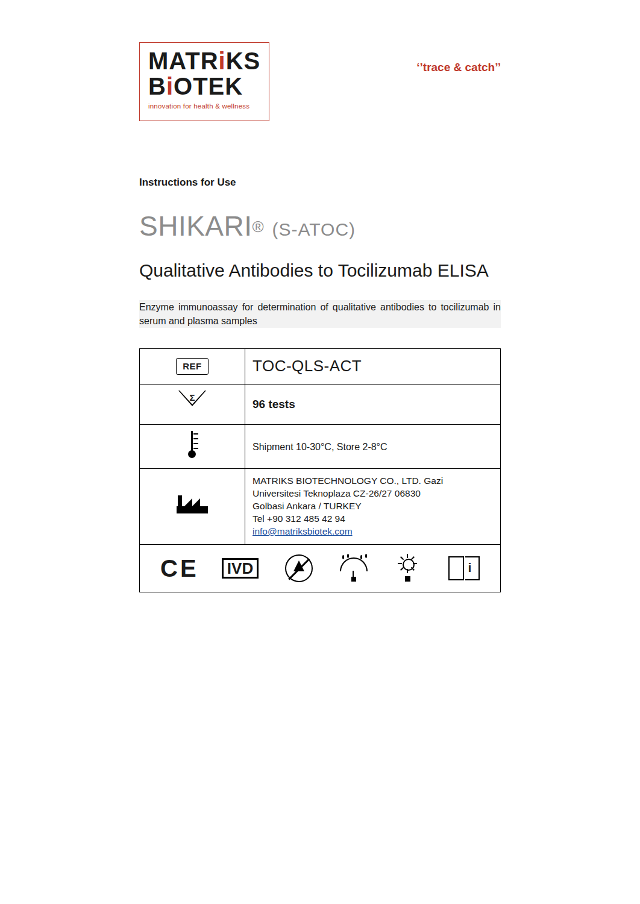MATRi KS
Bi OTEK
innovation for health & wellness
‘’trace & catch’’
Instructions for Use
SHIKARI® (S-ATOC)
Qualitative Antibodies to Tocilizumab ELISA
Enzyme immunoassay for determination of qualitative antibodies to tocilizumab in serum and plasma samples
| REF | TOC-QLS-ACT |
| Σ | 96 tests |
| | Shipment 10-30°C, Store 2-8°C |
| | MATRIKS BIOTECHNOLOGY CO., LTD. Gazi Universitesi Teknoplaza CZ-26/27 06830 Golbasi Ankara / TURKEY Tel +90 312 485 42 94 info@matriksbiotek.com |
| C E IVD i |